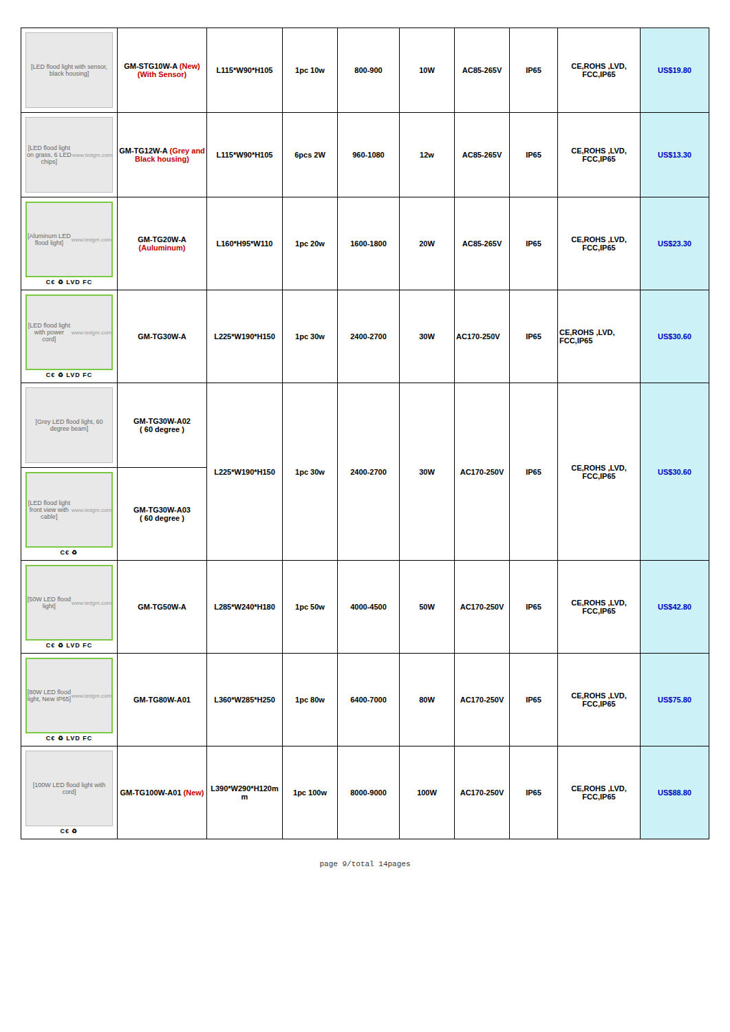| [LED flood light with sensor, black housing] | GM-STG10W-A (New) (With Sensor) | L115*W90*H105 | 1pc 10w | 800-900 | 10W | AC85-265V | IP65 | CE,ROHS ,LVD, FCC,IP65 | US$19.80 |
| [LED flood light on grass, 6 LED chips] www.ledgm.com | GM-TG12W-A (Grey and Black housing) | L115*W90*H105 | 6pcs 2W | 960-1080 | 12w | AC85-265V | IP65 | CE,ROHS ,LVD, FCC,IP65 | US$13.30 |
| [Aluminum LED flood light] www.ledgm.com C€ ♻ LVD FC | GM-TG20W-A (Auluminum) | L160*H95*W110 | 1pc 20w | 1600-1800 | 20W | AC85-265V | IP65 | CE,ROHS ,LVD, FCC,IP65 | US$23.30 |
| [LED flood light with power cord] www.ledgm.com C€ ♻ LVD FC | GM-TG30W-A | L225*W190*H150 | 1pc 30w | 2400-2700 | 30W | AC170-250V | IP65 | CE,ROHS ,LVD, FCC,IP65 | US$30.60 |
| [Grey LED flood light, 60 degree beam] | GM-TG30W-A02 ( 60 degree ) | L225*W190*H150 | 1pc 30w | 2400-2700 | 30W | AC170-250V | IP65 | CE,ROHS ,LVD, FCC,IP65 | US$30.60 |
| [LED flood light front view with cable] www.ledgm.com C€ ♻ | GM-TG30W-A03 ( 60 degree ) |
| [50W LED flood light] www.ledgm.com C€ ♻ LVD FC | GM-TG50W-A | L285*W240*H180 | 1pc 50w | 4000-4500 | 50W | AC170-250V | IP65 | CE,ROHS ,LVD, FCC,IP65 | US$42.80 |
| [80W LED flood light, New IP65] www.ledgm.com C€ ♻ LVD FC | GM-TG80W-A01 | L360*W285*H250 | 1pc 80w | 6400-7000 | 80W | AC170-250V | IP65 | CE,ROHS ,LVD, FCC,IP65 | US$75.80 |
| [100W LED flood light with cord] C€ ♻ | GM-TG100W-A01 (New) | L390*W290*H120mm | 1pc 100w | 8000-9000 | 100W | AC170-250V | IP65 | CE,ROHS ,LVD, FCC,IP65 | US$88.80 |
page 9/total 14pages